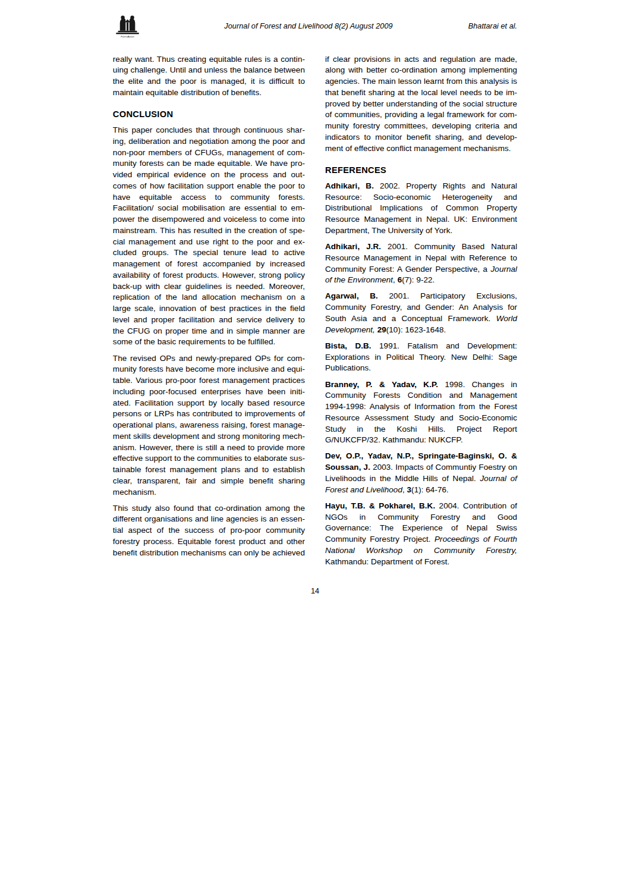ForestAction
Journal of Forest and Livelihood 8(2) August 2009
Bhattarai et al.
really want. Thus creating equitable rules is a continuing challenge. Until and unless the balance between the elite and the poor is managed, it is difficult to maintain equitable distribution of benefits.
CONCLUSION
This paper concludes that through continuous sharing, deliberation and negotiation among the poor and non-poor members of CFUGs, management of community forests can be made equitable. We have provided empirical evidence on the process and outcomes of how facilitation support enable the poor to have equitable access to community forests. Facilitation/ social mobilisation are essential to empower the disempowered and voiceless to come into mainstream. This has resulted in the creation of special management and use right to the poor and excluded groups. The special tenure lead to active management of forest accompanied by increased availability of forest products. However, strong policy back-up with clear guidelines is needed. Moreover, replication of the land allocation mechanism on a large scale, innovation of best practices in the field level and proper facilitation and service delivery to the CFUG on proper time and in simple manner are some of the basic requirements to be fulfilled.
The revised OPs and newly-prepared OPs for community forests have become more inclusive and equitable. Various pro-poor forest management practices including poor-focused enterprises have been initiated. Facilitation support by locally based resource persons or LRPs has contributed to improvements of operational plans, awareness raising, forest management skills development and strong monitoring mechanism. However, there is still a need to provide more effective support to the communities to elaborate sustainable forest management plans and to establish clear, transparent, fair and simple benefit sharing mechanism.
This study also found that co-ordination among the different organisations and line agencies is an essential aspect of the success of pro-poor community forestry process. Equitable forest product and other benefit distribution mechanisms can only be achieved if clear provisions in acts and regulation are made, along with better co-ordination among implementing agencies. The main lesson learnt from this analysis is that benefit sharing at the local level needs to be improved by better understanding of the social structure of communities, providing a legal framework for community forestry committees, developing criteria and indicators to monitor benefit sharing, and development of effective conflict management mechanisms.
REFERENCES
Adhikari, B. 2002. Property Rights and Natural Resource: Socio-economic Heterogeneity and Distributional Implications of Common Property Resource Management in Nepal. UK: Environment Department, The University of York.
Adhikari, J.R. 2001. Community Based Natural Resource Management in Nepal with Reference to Community Forest: A Gender Perspective, a Journal of the Environment, 6(7): 9-22.
Agarwal, B. 2001. Participatory Exclusions, Community Forestry, and Gender: An Analysis for South Asia and a Conceptual Framework. World Development, 29(10): 1623-1648.
Bista, D.B. 1991. Fatalism and Development: Explorations in Political Theory. New Delhi: Sage Publications.
Branney, P. & Yadav, K.P. 1998. Changes in Community Forests Condition and Management 1994-1998: Analysis of Information from the Forest Resource Assessment Study and Socio-Economic Study in the Koshi Hills. Project Report G/NUKCFP/32. Kathmandu: NUKCFP.
Dev, O.P., Yadav, N.P., Springate-Baginski, O. & Soussan, J. 2003. Impacts of Communtiy Foestry on Livelihoods in the Middle Hills of Nepal. Journal of Forest and Livelihood, 3(1): 64-76.
Hayu, T.B. & Pokharel, B.K. 2004. Contribution of NGOs in Community Forestry and Good Governance: The Experience of Nepal Swiss Community Forestry Project. Proceedings of Fourth National Workshop on Community Forestry, Kathmandu: Department of Forest.
14